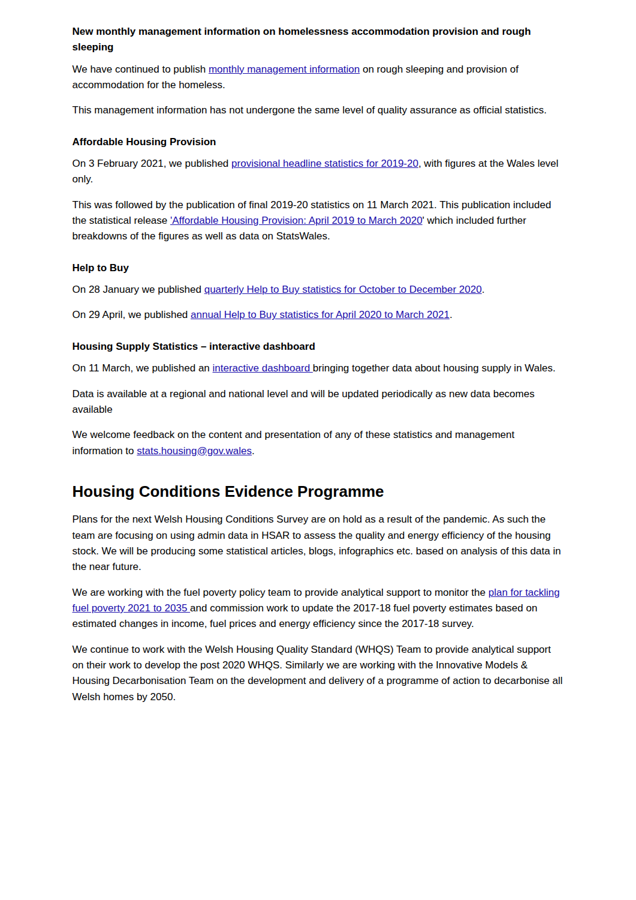New monthly management information on homelessness accommodation provision and rough sleeping
We have continued to publish monthly management information on rough sleeping and provision of accommodation for the homeless.
This management information has not undergone the same level of quality assurance as official statistics.
Affordable Housing Provision
On 3 February 2021, we published provisional headline statistics for 2019-20, with figures at the Wales level only.
This was followed by the publication of final 2019-20 statistics on 11 March 2021. This publication included the statistical release 'Affordable Housing Provision: April 2019 to March 2020' which included further breakdowns of the figures as well as data on StatsWales.
Help to Buy
On 28 January we published quarterly Help to Buy statistics for October to December 2020.
On 29 April, we published annual Help to Buy statistics for April 2020 to March 2021.
Housing Supply Statistics – interactive dashboard
On 11 March, we published an interactive dashboard bringing together data about housing supply in Wales.
Data is available at a regional and national level and will be updated periodically as new data becomes available
We welcome feedback on the content and presentation of any of these statistics and management information to stats.housing@gov.wales.
Housing Conditions Evidence Programme
Plans for the next Welsh Housing Conditions Survey are on hold as a result of the pandemic. As such the team are focusing on using admin data in HSAR to assess the quality and energy efficiency of the housing stock. We will be producing some statistical articles, blogs, infographics etc. based on analysis of this data in the near future.
We are working with the fuel poverty policy team to provide analytical support to monitor the plan for tackling fuel poverty 2021 to 2035 and commission work to update the 2017-18 fuel poverty estimates based on estimated changes in income, fuel prices and energy efficiency since the 2017-18 survey.
We continue to work with the Welsh Housing Quality Standard (WHQS) Team to provide analytical support on their work to develop the post 2020 WHQS. Similarly we are working with the Innovative Models & Housing Decarbonisation Team on the development and delivery of a programme of action to decarbonise all Welsh homes by 2050.